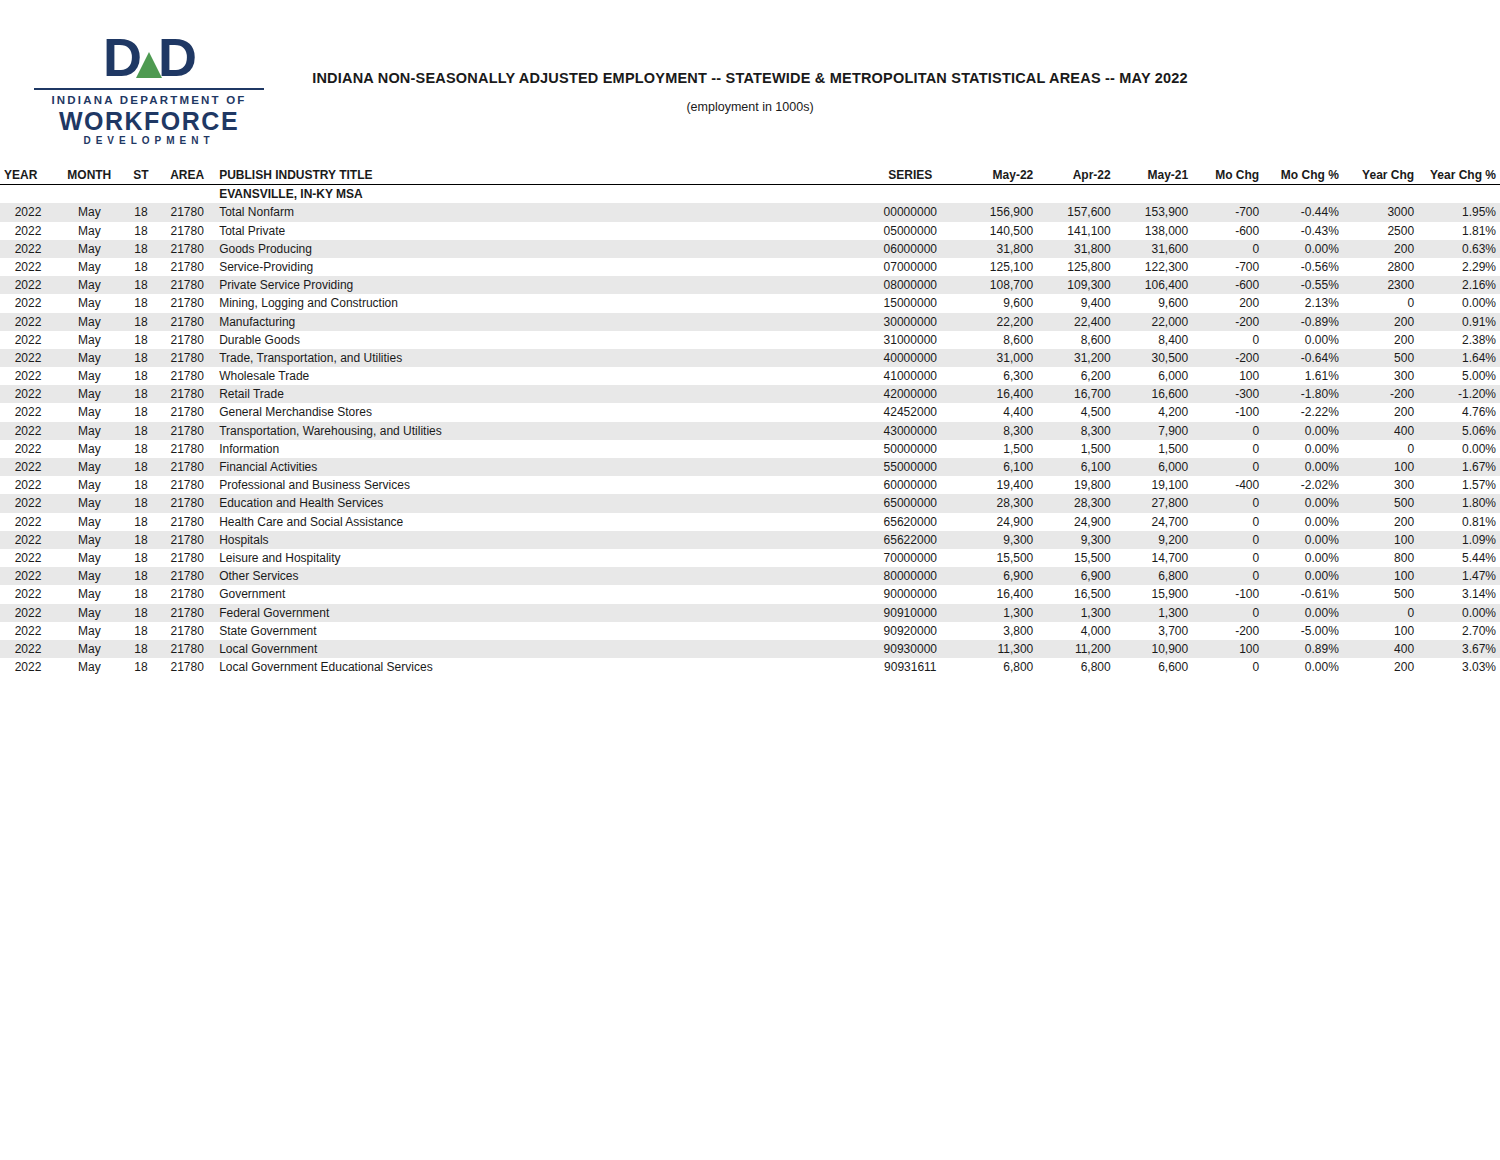D D
INDIANA DEPARTMENT OF
WORKFORCE
DEVELOPMENT
INDIANA NON-SEASONALLY ADJUSTED EMPLOYMENT -- STATEWIDE & METROPOLITAN STATISTICAL AREAS -- MAY 2022
(employment in 1000s)
| | EVANSVILLE, IN-KY MSA | |
| YEAR | MONTH | ST | AREA | PUBLISH INDUSTRY TITLE | SERIES | May-22 | Apr-22 | May-21 | Mo Chg | Mo Chg % | Year Chg | Year Chg % |
| 2022 | May | 18 | 21780 | Total Nonfarm | 00000000 | 156,900 | 157,600 | 153,900 | -700 | -0.44% | 3000 | 1.95% |
| 2022 | May | 18 | 21780 | Total Private | 05000000 | 140,500 | 141,100 | 138,000 | -600 | -0.43% | 2500 | 1.81% |
| 2022 | May | 18 | 21780 | Goods Producing | 06000000 | 31,800 | 31,800 | 31,600 | 0 | 0.00% | 200 | 0.63% |
| 2022 | May | 18 | 21780 | Service-Providing | 07000000 | 125,100 | 125,800 | 122,300 | -700 | -0.56% | 2800 | 2.29% |
| 2022 | May | 18 | 21780 | Private Service Providing | 08000000 | 108,700 | 109,300 | 106,400 | -600 | -0.55% | 2300 | 2.16% |
| 2022 | May | 18 | 21780 | Mining, Logging and Construction | 15000000 | 9,600 | 9,400 | 9,600 | 200 | 2.13% | 0 | 0.00% |
| 2022 | May | 18 | 21780 | Manufacturing | 30000000 | 22,200 | 22,400 | 22,000 | -200 | -0.89% | 200 | 0.91% |
| 2022 | May | 18 | 21780 | Durable Goods | 31000000 | 8,600 | 8,600 | 8,400 | 0 | 0.00% | 200 | 2.38% |
| 2022 | May | 18 | 21780 | Trade, Transportation, and Utilities | 40000000 | 31,000 | 31,200 | 30,500 | -200 | -0.64% | 500 | 1.64% |
| 2022 | May | 18 | 21780 | Wholesale Trade | 41000000 | 6,300 | 6,200 | 6,000 | 100 | 1.61% | 300 | 5.00% |
| 2022 | May | 18 | 21780 | Retail Trade | 42000000 | 16,400 | 16,700 | 16,600 | -300 | -1.80% | -200 | -1.20% |
| 2022 | May | 18 | 21780 | General Merchandise Stores | 42452000 | 4,400 | 4,500 | 4,200 | -100 | -2.22% | 200 | 4.76% |
| 2022 | May | 18 | 21780 | Transportation, Warehousing, and Utilities | 43000000 | 8,300 | 8,300 | 7,900 | 0 | 0.00% | 400 | 5.06% |
| 2022 | May | 18 | 21780 | Information | 50000000 | 1,500 | 1,500 | 1,500 | 0 | 0.00% | 0 | 0.00% |
| 2022 | May | 18 | 21780 | Financial Activities | 55000000 | 6,100 | 6,100 | 6,000 | 0 | 0.00% | 100 | 1.67% |
| 2022 | May | 18 | 21780 | Professional and Business Services | 60000000 | 19,400 | 19,800 | 19,100 | -400 | -2.02% | 300 | 1.57% |
| 2022 | May | 18 | 21780 | Education and Health Services | 65000000 | 28,300 | 28,300 | 27,800 | 0 | 0.00% | 500 | 1.80% |
| 2022 | May | 18 | 21780 | Health Care and Social Assistance | 65620000 | 24,900 | 24,900 | 24,700 | 0 | 0.00% | 200 | 0.81% |
| 2022 | May | 18 | 21780 | Hospitals | 65622000 | 9,300 | 9,300 | 9,200 | 0 | 0.00% | 100 | 1.09% |
| 2022 | May | 18 | 21780 | Leisure and Hospitality | 70000000 | 15,500 | 15,500 | 14,700 | 0 | 0.00% | 800 | 5.44% |
| 2022 | May | 18 | 21780 | Other Services | 80000000 | 6,900 | 6,900 | 6,800 | 0 | 0.00% | 100 | 1.47% |
| 2022 | May | 18 | 21780 | Government | 90000000 | 16,400 | 16,500 | 15,900 | -100 | -0.61% | 500 | 3.14% |
| 2022 | May | 18 | 21780 | Federal Government | 90910000 | 1,300 | 1,300 | 1,300 | 0 | 0.00% | 0 | 0.00% |
| 2022 | May | 18 | 21780 | State Government | 90920000 | 3,800 | 4,000 | 3,700 | -200 | -5.00% | 100 | 2.70% |
| 2022 | May | 18 | 21780 | Local Government | 90930000 | 11,300 | 11,200 | 10,900 | 100 | 0.89% | 400 | 3.67% |
| 2022 | May | 18 | 21780 | Local Government Educational Services | 90931611 | 6,800 | 6,800 | 6,600 | 0 | 0.00% | 200 | 3.03% |